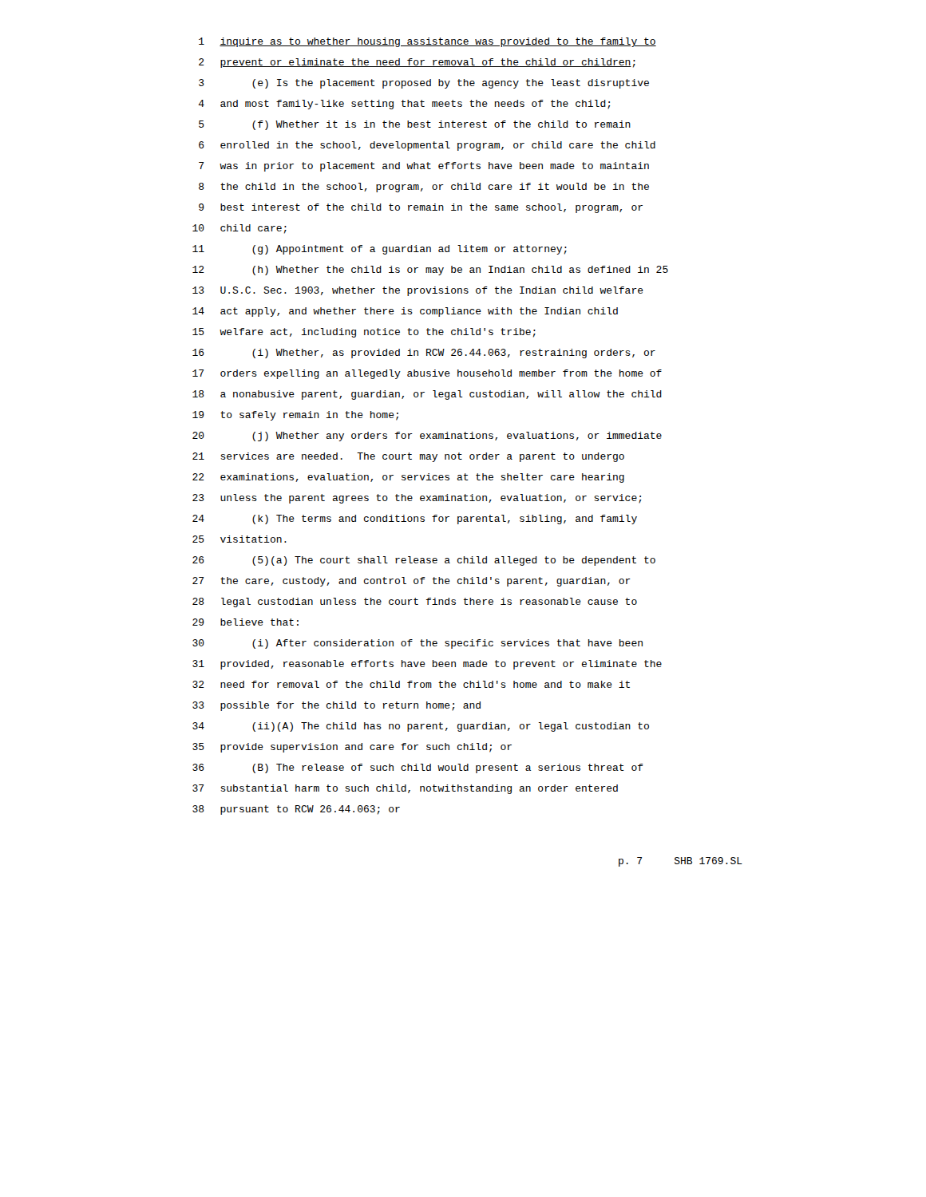inquire as to whether housing assistance was provided to the family to
prevent or eliminate the need for removal of the child or children;
(e) Is the placement proposed by the agency the least disruptive
and most family-like setting that meets the needs of the child;
(f) Whether it is in the best interest of the child to remain
enrolled in the school, developmental program, or child care the child
was in prior to placement and what efforts have been made to maintain
the child in the school, program, or child care if it would be in the
best interest of the child to remain in the same school, program, or
child care;
(g) Appointment of a guardian ad litem or attorney;
(h) Whether the child is or may be an Indian child as defined in 25
U.S.C. Sec. 1903, whether the provisions of the Indian child welfare
act apply, and whether there is compliance with the Indian child
welfare act, including notice to the child's tribe;
(i) Whether, as provided in RCW 26.44.063, restraining orders, or
orders expelling an allegedly abusive household member from the home of
a nonabusive parent, guardian, or legal custodian, will allow the child
to safely remain in the home;
(j) Whether any orders for examinations, evaluations, or immediate
services are needed. The court may not order a parent to undergo
examinations, evaluation, or services at the shelter care hearing
unless the parent agrees to the examination, evaluation, or service;
(k) The terms and conditions for parental, sibling, and family
visitation.
(5)(a) The court shall release a child alleged to be dependent to
the care, custody, and control of the child's parent, guardian, or
legal custodian unless the court finds there is reasonable cause to
believe that:
(i) After consideration of the specific services that have been
provided, reasonable efforts have been made to prevent or eliminate the
need for removal of the child from the child's home and to make it
possible for the child to return home; and
(ii)(A) The child has no parent, guardian, or legal custodian to
provide supervision and care for such child; or
(B) The release of such child would present a serious threat of
substantial harm to such child, notwithstanding an order entered
pursuant to RCW 26.44.063; or
p. 7 SHB 1769.SL